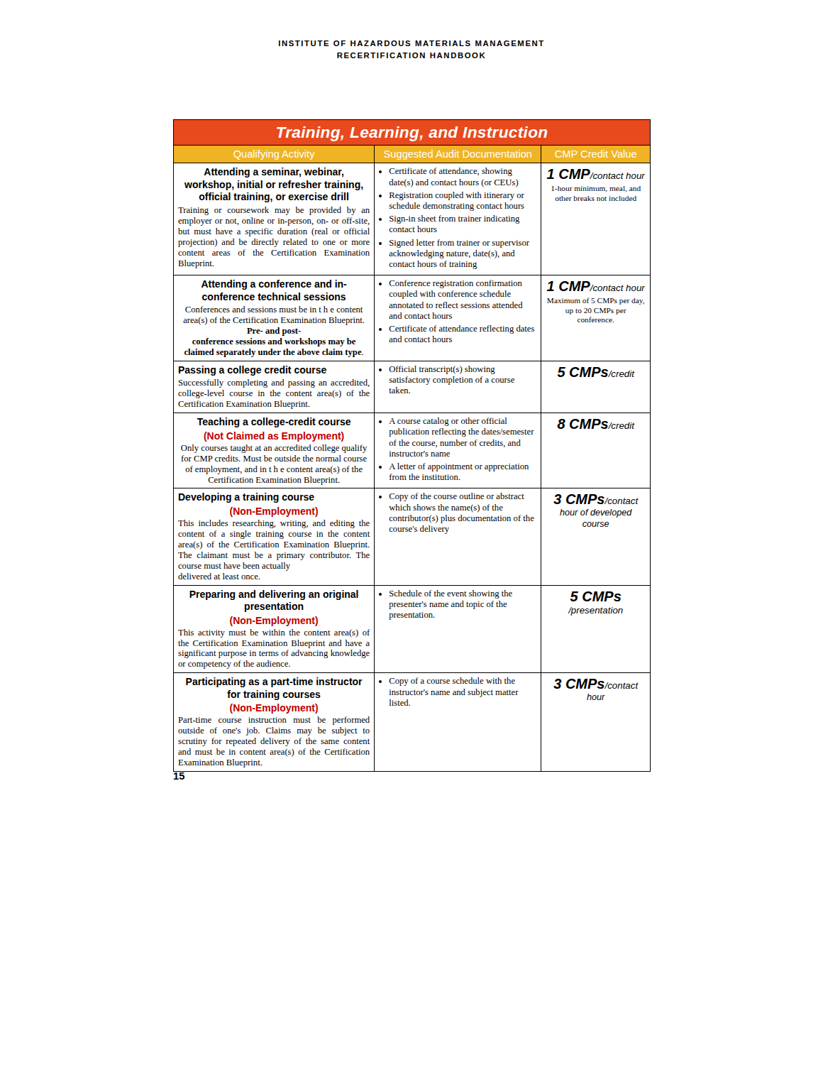Institute of Hazardous Materials Management
Recertification Handbook
| Training, Learning, and Instruction |
| Qualifying Activity | Suggested Audit Documentation | CMP Credit Value |
| Attending a seminar, webinar, workshop, initial or refresher training, official training, or exercise drill Training or coursework may be provided by an employer or not, online or in-person, on- or off-site, but must have a specific duration (real or official projection) and be directly related to one or more content areas of the Certification Examination Blueprint. | Certificate of attendance, showing date(s) and contact hours (or CEUs) Registration coupled with itinerary or schedule demonstrating contact hours Sign-in sheet from trainer indicating contact hours Signed letter from trainer or supervisor acknowledging nature, date(s), and contact hours of training | 1 CMP /contact hour 1-hour minimum, meal, and other breaks not included |
| Attending a conference and in-conference technical sessions Conferences and sessions must be in t h e content area(s) of the Certification Examination Blueprint. Pre- and post- conference sessions and workshops may be claimed separately under the above claim type . | Conference registration confirmation coupled with conference schedule annotated to reflect sessions attended and contact hours Certificate of attendance reflecting dates and contact hours | 1 CMP /contact hour Maximum of 5 CMPs per day, up to 20 CMPs per conference. |
| Passing a college credit course Successfully completing and passing an accredited, college-level course in the content area(s) of the Certification Examination Blueprint. | Official transcript(s) showing satisfactory completion of a course taken. | 5 CMPs /credit |
| Teaching a college-credit course (Not Claimed as Employment) Only courses taught at an accredited college qualify for CMP credits. Must be outside the normal course of employment, and in t h e content area(s) of the Certification Examination Blueprint. | A course catalog or other official publication reflecting the dates/semester of the course, number of credits, and instructor's name A letter of appointment or appreciation from the institution. | 8 CMPs /credit |
| Developing a training course (Non-Employment) This includes researching, writing, and editing the content of a single training course in the content area(s) of the Certification Examination Blueprint. The claimant must be a primary contributor. The course must have been actually delivered at least once. | Copy of the course outline or abstract which shows the name(s) of the contributor(s) plus documentation of the course's delivery | 3 CMPs /contact hour of developed course |
| Preparing and delivering an original presentation (Non-Employment) This activity must be within the content area(s) of the Certification Examination Blueprint and have a significant purpose in terms of advancing knowledge or competency of the audience. | Schedule of the event showing the presenter's name and topic of the presentation. | 5 CMPs /presentation |
| Participating as a part-time instructor for training courses (Non-Employment) Part-time course instruction must be performed outside of one's job. Claims may be subject to scrutiny for repeated delivery of the same content and must be in content area(s) of the Certification Examination Blueprint. | Copy of a course schedule with the instructor's name and subject matter listed. | 3 CMPs /contact hour |
15